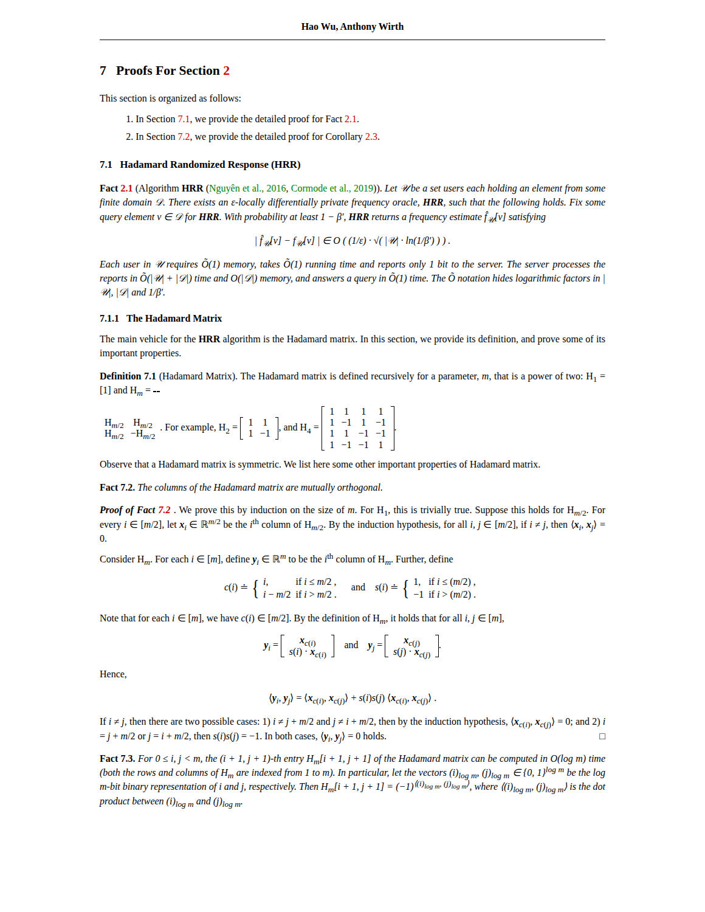Hao Wu, Anthony Wirth
7 Proofs For Section 2
This section is organized as follows:
In Section 7.1, we provide the detailed proof for Fact 2.1.
In Section 7.2, we provide the detailed proof for Corollary 2.3.
7.1 Hadamard Randomized Response (HRR)
Fact 2.1 (Algorithm HRR (Nguyên et al., 2016, Cormode et al., 2019)). Let 𝒰 be a set users each holding an element from some finite domain 𝒟. There exists an ε-locally differentially private frequency oracle, HRR, such that the following holds. Fix some query element v ∈ 𝒟 for HRR. With probability at least 1 − β′, HRR returns a frequency estimate f̂𝒰[v] satisfying
| f̂𝒰[v] − f𝒰[v] | ∈ O ( (1/ε) · √( |𝒰| · ln(1/β′) ) ) .
Each user in 𝒰 requires Õ(1) memory, takes Õ(1) running time and reports only 1 bit to the server. The server processes the reports in Õ(|𝒰| + |𝒟|) time and O(|𝒟|) memory, and answers a query in Õ(1) time. The Õ notation hides logarithmic factors in |𝒰|, |𝒟| and 1/β′.
7.1.1 The Hadamard Matrix
The main vehicle for the HRR algorithm is the Hadamard matrix. In this section, we provide its definition, and prove some of its important properties.
Definition 7.1 (Hadamard Matrix). The Hadamard matrix is defined recursively for a parameter, m, that is a power of two: H1 = [1] and Hm =
| H m /2 | H m /2 |
| H m /2 | −H m /2 |
. For example, H2 =
| 1 | 1 |
| 1 | −1 |
, and H4 =
| 1 | 1 | 1 | 1 |
| 1 | −1 | 1 | −1 |
| 1 | 1 | −1 | −1 |
| 1 | −1 | −1 | 1 |
.
Observe that a Hadamard matrix is symmetric. We list here some other important properties of Hadamard matrix.
Fact 7.2. The columns of the Hadamard matrix are mutually orthogonal.
Proof of Fact 7.2 . We prove this by induction on the size of m. For H1, this is trivially true. Suppose this holds for Hm/2. For every i ∈ [m/2], let xi ∈ ℝm/2 be the ith column of Hm/2. By the induction hypothesis, for all i, j ∈ [m/2], if i ≠ j, then ⟨xi, xj⟩ = 0.
Consider Hm. For each i ∈ [m], define yi ∈ ℝm to be the ith column of Hm. Further, define
c(i) ≐ {
| i , | if i ≤ m /2 , |
| i − m /2 | if i > m /2 . |
and s(i) ≐ {
| 1, | if i ≤ ( m /2) , |
| −1 | if i > ( m /2) . |
Note that for each i ∈ [m], we have c(i) ∈ [m/2]. By the definition of Hm, it holds that for all i, j ∈ [m],
yi =
| x c ( i ) |
| s ( i ) · x c ( i ) |
and yj =
| x c ( j ) |
| s ( j ) · x c ( j ) |
.
Hence,
⟨yi, yj⟩ = ⟨xc(i), xc(j)⟩ + s(i)s(j) ⟨xc(i), xc(j)⟩ .
If i ≠ j, then there are two possible cases: 1) i ≠ j + m/2 and j ≠ i + m/2, then by the induction hypothesis, ⟨xc(i), xc(j)⟩ = 0; and 2) i = j + m/2 or j = i + m/2, then s(i)s(j) = −1. In both cases, ⟨yi, yj⟩ = 0 holds. □
Fact 7.3. For 0 ≤ i, j < m, the (i + 1, j + 1)-th entry Hm[i + 1, j + 1] of the Hadamard matrix can be computed in O(log m) time (both the rows and columns of Hm are indexed from 1 to m). In particular, let the vectors (i)log m, (j)log m ∈ {0, 1}log m be the log m-bit binary representation of i and j, respectively. Then Hm[i + 1, j + 1] = (−1)⟨(i)log m, (j)log m⟩, where ⟨(i)log m, (j)log m⟩ is the dot product between (i)log m and (j)log m.